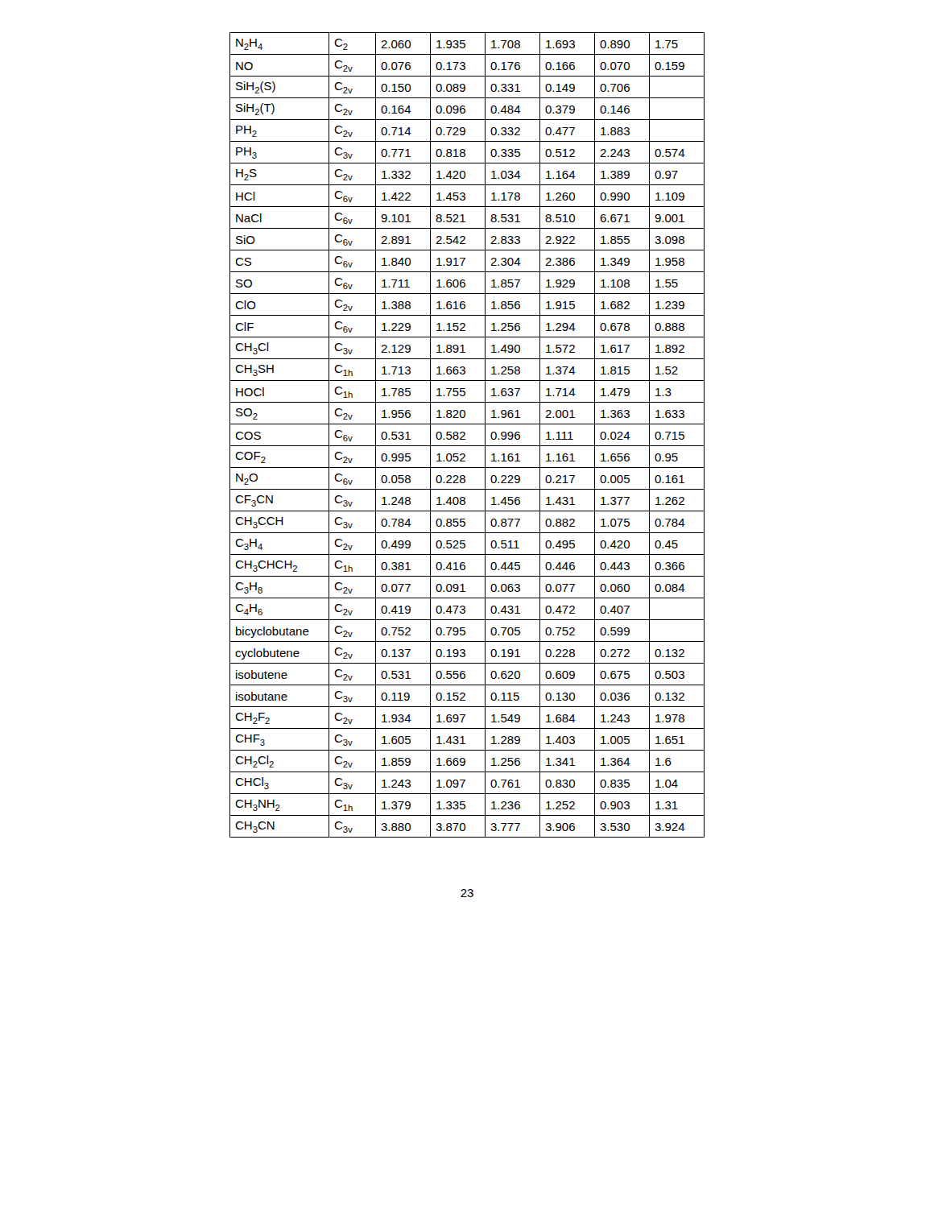| N 2 H 4 | C 2 | 2.060 | 1.935 | 1.708 | 1.693 | 0.890 | 1.75 |
| NO | C 2v | 0.076 | 0.173 | 0.176 | 0.166 | 0.070 | 0.159 |
| SiH 2 (S) | C 2v | 0.150 | 0.089 | 0.331 | 0.149 | 0.706 | |
| SiH 2 (T) | C 2v | 0.164 | 0.096 | 0.484 | 0.379 | 0.146 | |
| PH 2 | C 2v | 0.714 | 0.729 | 0.332 | 0.477 | 1.883 | |
| PH 3 | C 3v | 0.771 | 0.818 | 0.335 | 0.512 | 2.243 | 0.574 |
| H 2 S | C 2v | 1.332 | 1.420 | 1.034 | 1.164 | 1.389 | 0.97 |
| HCl | C 6v | 1.422 | 1.453 | 1.178 | 1.260 | 0.990 | 1.109 |
| NaCl | C 6v | 9.101 | 8.521 | 8.531 | 8.510 | 6.671 | 9.001 |
| SiO | C 6v | 2.891 | 2.542 | 2.833 | 2.922 | 1.855 | 3.098 |
| CS | C 6v | 1.840 | 1.917 | 2.304 | 2.386 | 1.349 | 1.958 |
| SO | C 6v | 1.711 | 1.606 | 1.857 | 1.929 | 1.108 | 1.55 |
| ClO | C 2v | 1.388 | 1.616 | 1.856 | 1.915 | 1.682 | 1.239 |
| ClF | C 6v | 1.229 | 1.152 | 1.256 | 1.294 | 0.678 | 0.888 |
| CH 3 Cl | C 3v | 2.129 | 1.891 | 1.490 | 1.572 | 1.617 | 1.892 |
| CH 3 SH | C 1h | 1.713 | 1.663 | 1.258 | 1.374 | 1.815 | 1.52 |
| HOCl | C 1h | 1.785 | 1.755 | 1.637 | 1.714 | 1.479 | 1.3 |
| SO 2 | C 2v | 1.956 | 1.820 | 1.961 | 2.001 | 1.363 | 1.633 |
| COS | C 6v | 0.531 | 0.582 | 0.996 | 1.111 | 0.024 | 0.715 |
| COF 2 | C 2v | 0.995 | 1.052 | 1.161 | 1.161 | 1.656 | 0.95 |
| N 2 O | C 6v | 0.058 | 0.228 | 0.229 | 0.217 | 0.005 | 0.161 |
| CF 3 CN | C 3v | 1.248 | 1.408 | 1.456 | 1.431 | 1.377 | 1.262 |
| CH 3 CCH | C 3v | 0.784 | 0.855 | 0.877 | 0.882 | 1.075 | 0.784 |
| C 3 H 4 | C 2v | 0.499 | 0.525 | 0.511 | 0.495 | 0.420 | 0.45 |
| CH 3 CHCH 2 | C 1h | 0.381 | 0.416 | 0.445 | 0.446 | 0.443 | 0.366 |
| C 3 H 8 | C 2v | 0.077 | 0.091 | 0.063 | 0.077 | 0.060 | 0.084 |
| C 4 H 6 | C 2v | 0.419 | 0.473 | 0.431 | 0.472 | 0.407 | |
| bicyclobutane | C 2v | 0.752 | 0.795 | 0.705 | 0.752 | 0.599 | |
| cyclobutene | C 2v | 0.137 | 0.193 | 0.191 | 0.228 | 0.272 | 0.132 |
| isobutene | C 2v | 0.531 | 0.556 | 0.620 | 0.609 | 0.675 | 0.503 |
| isobutane | C 3v | 0.119 | 0.152 | 0.115 | 0.130 | 0.036 | 0.132 |
| CH 2 F 2 | C 2v | 1.934 | 1.697 | 1.549 | 1.684 | 1.243 | 1.978 |
| CHF 3 | C 3v | 1.605 | 1.431 | 1.289 | 1.403 | 1.005 | 1.651 |
| CH 2 Cl 2 | C 2v | 1.859 | 1.669 | 1.256 | 1.341 | 1.364 | 1.6 |
| CHCl 3 | C 3v | 1.243 | 1.097 | 0.761 | 0.830 | 0.835 | 1.04 |
| CH 3 NH 2 | C 1h | 1.379 | 1.335 | 1.236 | 1.252 | 0.903 | 1.31 |
| CH 3 CN | C 3v | 3.880 | 3.870 | 3.777 | 3.906 | 3.530 | 3.924 |
23